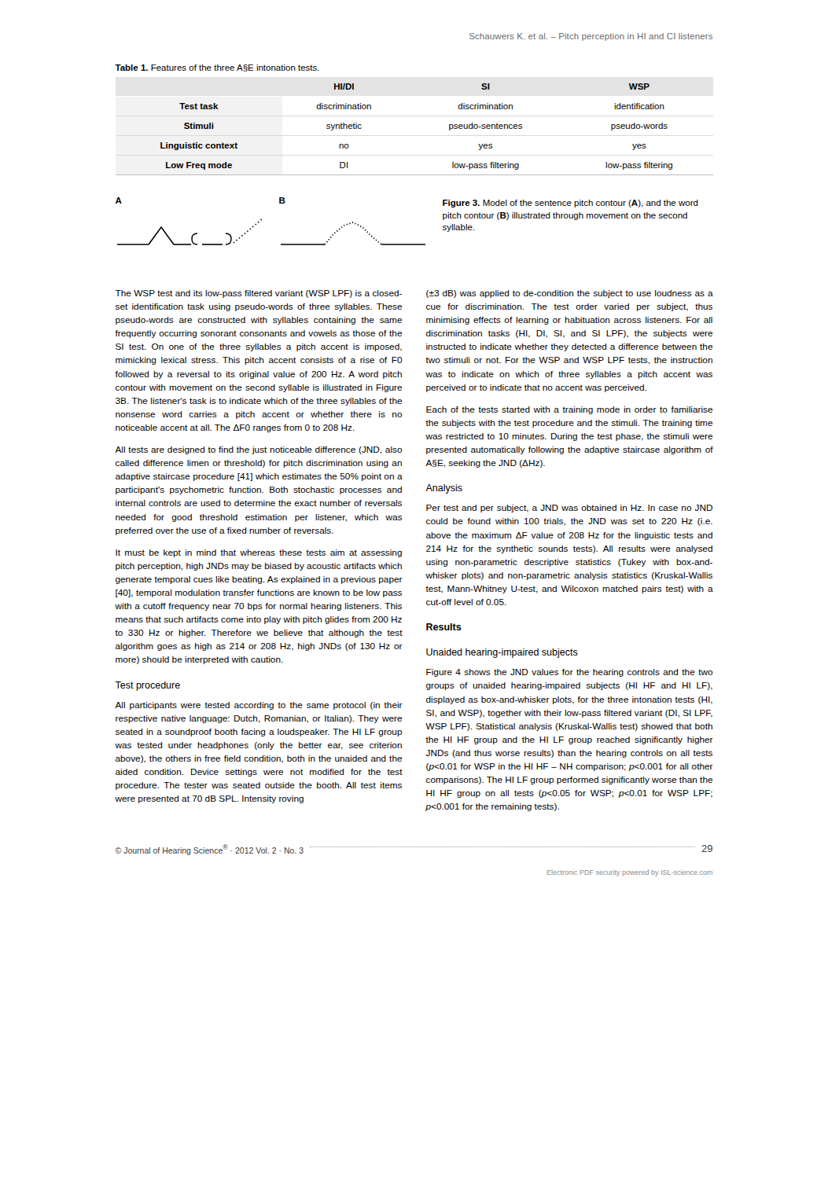Schauwers K. et al. – Pitch perception in HI and CI listeners
Table 1. Features of the three A§E intonation tests.
| | HI/DI | SI | WSP |
| --- | --- | --- | --- |
| Test task | discrimination | discrimination | identification |
| Stimuli | synthetic | pseudo-sentences | pseudo-words |
| Linguistic context | no | yes | yes |
| Low Freq mode | DI | low-pass filtering | low-pass filtering |
A
B
Figure 3. Model of the sentence pitch contour (A), and the word pitch contour (B) illustrated through movement on the second syllable.
The WSP test and its low-pass filtered variant (WSP LPF) is a closed-set identification task using pseudo-words of three syllables. These pseudo-words are constructed with syllables containing the same frequently occurring sonorant consonants and vowels as those of the SI test. On one of the three syllables a pitch accent is imposed, mimicking lexical stress. This pitch accent consists of a rise of F0 followed by a reversal to its original value of 200 Hz. A word pitch contour with movement on the second syllable is illustrated in Figure 3B. The listener's task is to indicate which of the three syllables of the nonsense word carries a pitch accent or whether there is no noticeable accent at all. The ΔF0 ranges from 0 to 208 Hz.
All tests are designed to find the just noticeable difference (JND, also called difference limen or threshold) for pitch discrimination using an adaptive staircase procedure [41] which estimates the 50% point on a participant's psychometric function. Both stochastic processes and internal controls are used to determine the exact number of reversals needed for good threshold estimation per listener, which was preferred over the use of a fixed number of reversals.
It must be kept in mind that whereas these tests aim at assessing pitch perception, high JNDs may be biased by acoustic artifacts which generate temporal cues like beating. As explained in a previous paper [40], temporal modulation transfer functions are known to be low pass with a cutoff frequency near 70 bps for normal hearing listeners. This means that such artifacts come into play with pitch glides from 200 Hz to 330 Hz or higher. Therefore we believe that although the test algorithm goes as high as 214 or 208 Hz, high JNDs (of 130 Hz or more) should be interpreted with caution.
Test procedure
All participants were tested according to the same protocol (in their respective native language: Dutch, Romanian, or Italian). They were seated in a soundproof booth facing a loudspeaker. The HI LF group was tested under headphones (only the better ear, see criterion above), the others in free field condition, both in the unaided and the aided condition. Device settings were not modified for the test procedure. The tester was seated outside the booth. All test items were presented at 70 dB SPL. Intensity roving
(±3 dB) was applied to de-condition the subject to use loudness as a cue for discrimination. The test order varied per subject, thus minimising effects of learning or habituation across listeners. For all discrimination tasks (HI, DI, SI, and SI LPF), the subjects were instructed to indicate whether they detected a difference between the two stimuli or not. For the WSP and WSP LPF tests, the instruction was to indicate on which of three syllables a pitch accent was perceived or to indicate that no accent was perceived.
Each of the tests started with a training mode in order to familiarise the subjects with the test procedure and the stimuli. The training time was restricted to 10 minutes. During the test phase, the stimuli were presented automatically following the adaptive staircase algorithm of A§E, seeking the JND (ΔHz).
Analysis
Per test and per subject, a JND was obtained in Hz. In case no JND could be found within 100 trials, the JND was set to 220 Hz (i.e. above the maximum ΔF value of 208 Hz for the linguistic tests and 214 Hz for the synthetic sounds tests). All results were analysed using non-parametric descriptive statistics (Tukey with box-and-whisker plots) and non-parametric analysis statistics (Kruskal-Wallis test, Mann-Whitney U-test, and Wilcoxon matched pairs test) with a cut-off level of 0.05.
Results
Unaided hearing-impaired subjects
Figure 4 shows the JND values for the hearing controls and the two groups of unaided hearing-impaired subjects (HI HF and HI LF), displayed as box-and-whisker plots, for the three intonation tests (HI, SI, and WSP), together with their low-pass filtered variant (DI, SI LPF, WSP LPF). Statistical analysis (Kruskal-Wallis test) showed that both the HI HF group and the HI LF group reached significantly higher JNDs (and thus worse results) than the hearing controls on all tests (p<0.01 for WSP in the HI HF – NH comparison; p<0.001 for all other comparisons). The HI LF group performed significantly worse than the HI HF group on all tests (p<0.05 for WSP; p<0.01 for WSP LPF; p<0.001 for the remaining tests).
© Journal of Hearing Science® · 2012 Vol. 2 · No. 3
29
Electronic PDF security powered by ISL-science.com